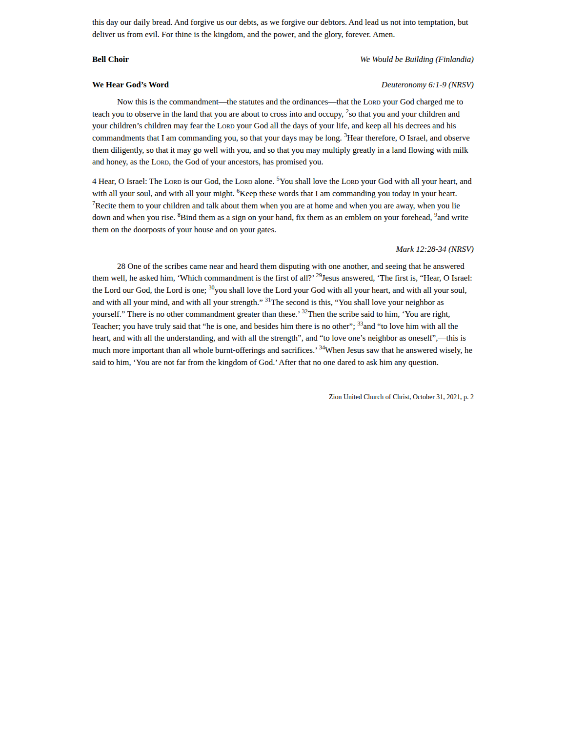this day our daily bread. And forgive us our debts, as we forgive our debtors. And lead us not into temptation, but deliver us from evil. For thine is the kingdom, and the power, and the glory, forever. Amen.
Bell Choir We Would be Building (Finlandia)
We Hear God’s Word Deuteronomy 6:1-9 (NRSV)
Now this is the commandment—the statutes and the ordinances—that the Lord your God charged me to teach you to observe in the land that you are about to cross into and occupy, 2so that you and your children and your children’s children may fear the Lord your God all the days of your life, and keep all his decrees and his commandments that I am commanding you, so that your days may be long. 3Hear therefore, O Israel, and observe them diligently, so that it may go well with you, and so that you may multiply greatly in a land flowing with milk and honey, as the Lord, the God of your ancestors, has promised you.
4 Hear, O Israel: The Lord is our God, the Lord alone. 5You shall love the Lord your God with all your heart, and with all your soul, and with all your might. 6Keep these words that I am commanding you today in your heart. 7Recite them to your children and talk about them when you are at home and when you are away, when you lie down and when you rise. 8Bind them as a sign on your hand, fix them as an emblem on your forehead, 9and write them on the doorposts of your house and on your gates.
Mark 12:28-34 (NRSV)
28 One of the scribes came near and heard them disputing with one another, and seeing that he answered them well, he asked him, ‘Which commandment is the first of all?’ 29Jesus answered, ‘The first is, “Hear, O Israel: the Lord our God, the Lord is one; 30you shall love the Lord your God with all your heart, and with all your soul, and with all your mind, and with all your strength.” 31The second is this, “You shall love your neighbor as yourself.” There is no other commandment greater than these.’ 32Then the scribe said to him, ‘You are right, Teacher; you have truly said that “he is one, and besides him there is no other”; 33and “to love him with all the heart, and with all the understanding, and with all the strength”, and “to love one’s neighbor as oneself”,—this is much more important than all whole burnt-offerings and sacrifices.’ 34When Jesus saw that he answered wisely, he said to him, ‘You are not far from the kingdom of God.’ After that no one dared to ask him any question.
Zion United Church of Christ, October 31, 2021, p. 2